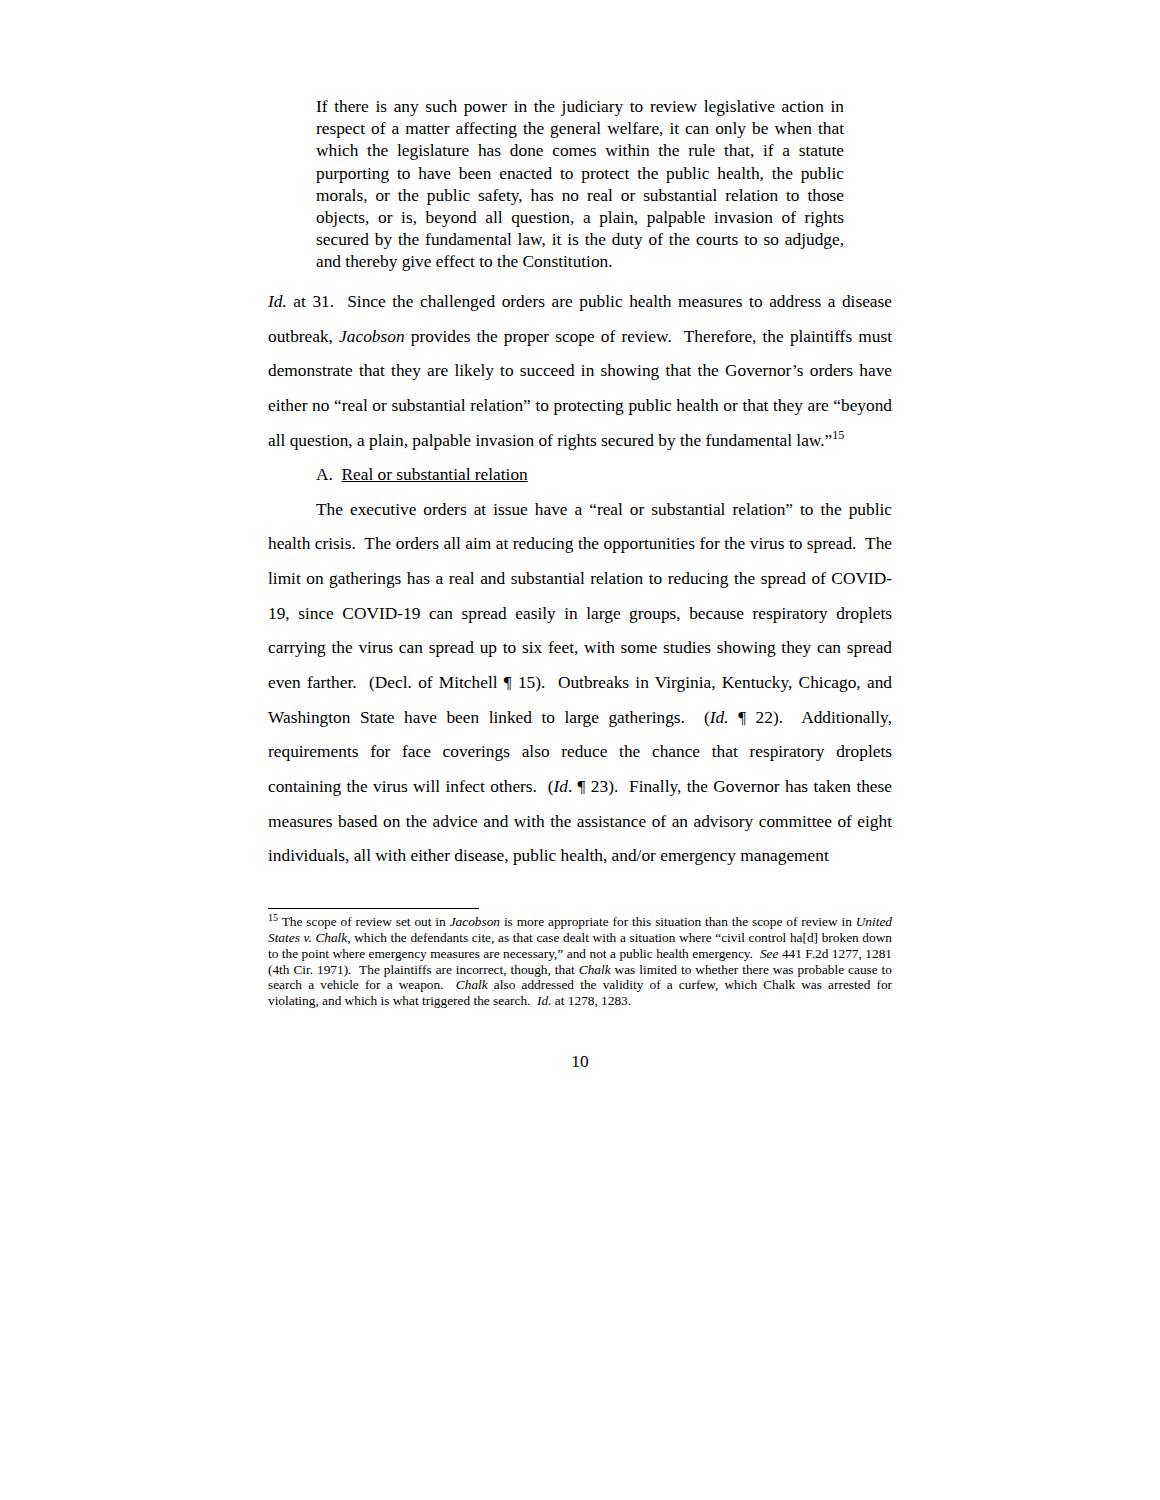If there is any such power in the judiciary to review legislative action in respect of a matter affecting the general welfare, it can only be when that which the legislature has done comes within the rule that, if a statute purporting to have been enacted to protect the public health, the public morals, or the public safety, has no real or substantial relation to those objects, or is, beyond all question, a plain, palpable invasion of rights secured by the fundamental law, it is the duty of the courts to so adjudge, and thereby give effect to the Constitution.
Id. at 31. Since the challenged orders are public health measures to address a disease outbreak, Jacobson provides the proper scope of review. Therefore, the plaintiffs must demonstrate that they are likely to succeed in showing that the Governor’s orders have either no “real or substantial relation” to protecting public health or that they are “beyond all question, a plain, palpable invasion of rights secured by the fundamental law.”15
A. Real or substantial relation
The executive orders at issue have a “real or substantial relation” to the public health crisis. The orders all aim at reducing the opportunities for the virus to spread. The limit on gatherings has a real and substantial relation to reducing the spread of COVID-19, since COVID-19 can spread easily in large groups, because respiratory droplets carrying the virus can spread up to six feet, with some studies showing they can spread even farther. (Decl. of Mitchell ¶ 15). Outbreaks in Virginia, Kentucky, Chicago, and Washington State have been linked to large gatherings. (Id. ¶ 22). Additionally, requirements for face coverings also reduce the chance that respiratory droplets containing the virus will infect others. (Id. ¶ 23). Finally, the Governor has taken these measures based on the advice and with the assistance of an advisory committee of eight individuals, all with either disease, public health, and/or emergency management
15 The scope of review set out in Jacobson is more appropriate for this situation than the scope of review in United States v. Chalk, which the defendants cite, as that case dealt with a situation where “civil control ha[d] broken down to the point where emergency measures are necessary,” and not a public health emergency. See 441 F.2d 1277, 1281 (4th Cir. 1971). The plaintiffs are incorrect, though, that Chalk was limited to whether there was probable cause to search a vehicle for a weapon. Chalk also addressed the validity of a curfew, which Chalk was arrested for violating, and which is what triggered the search. Id. at 1278, 1283.
10